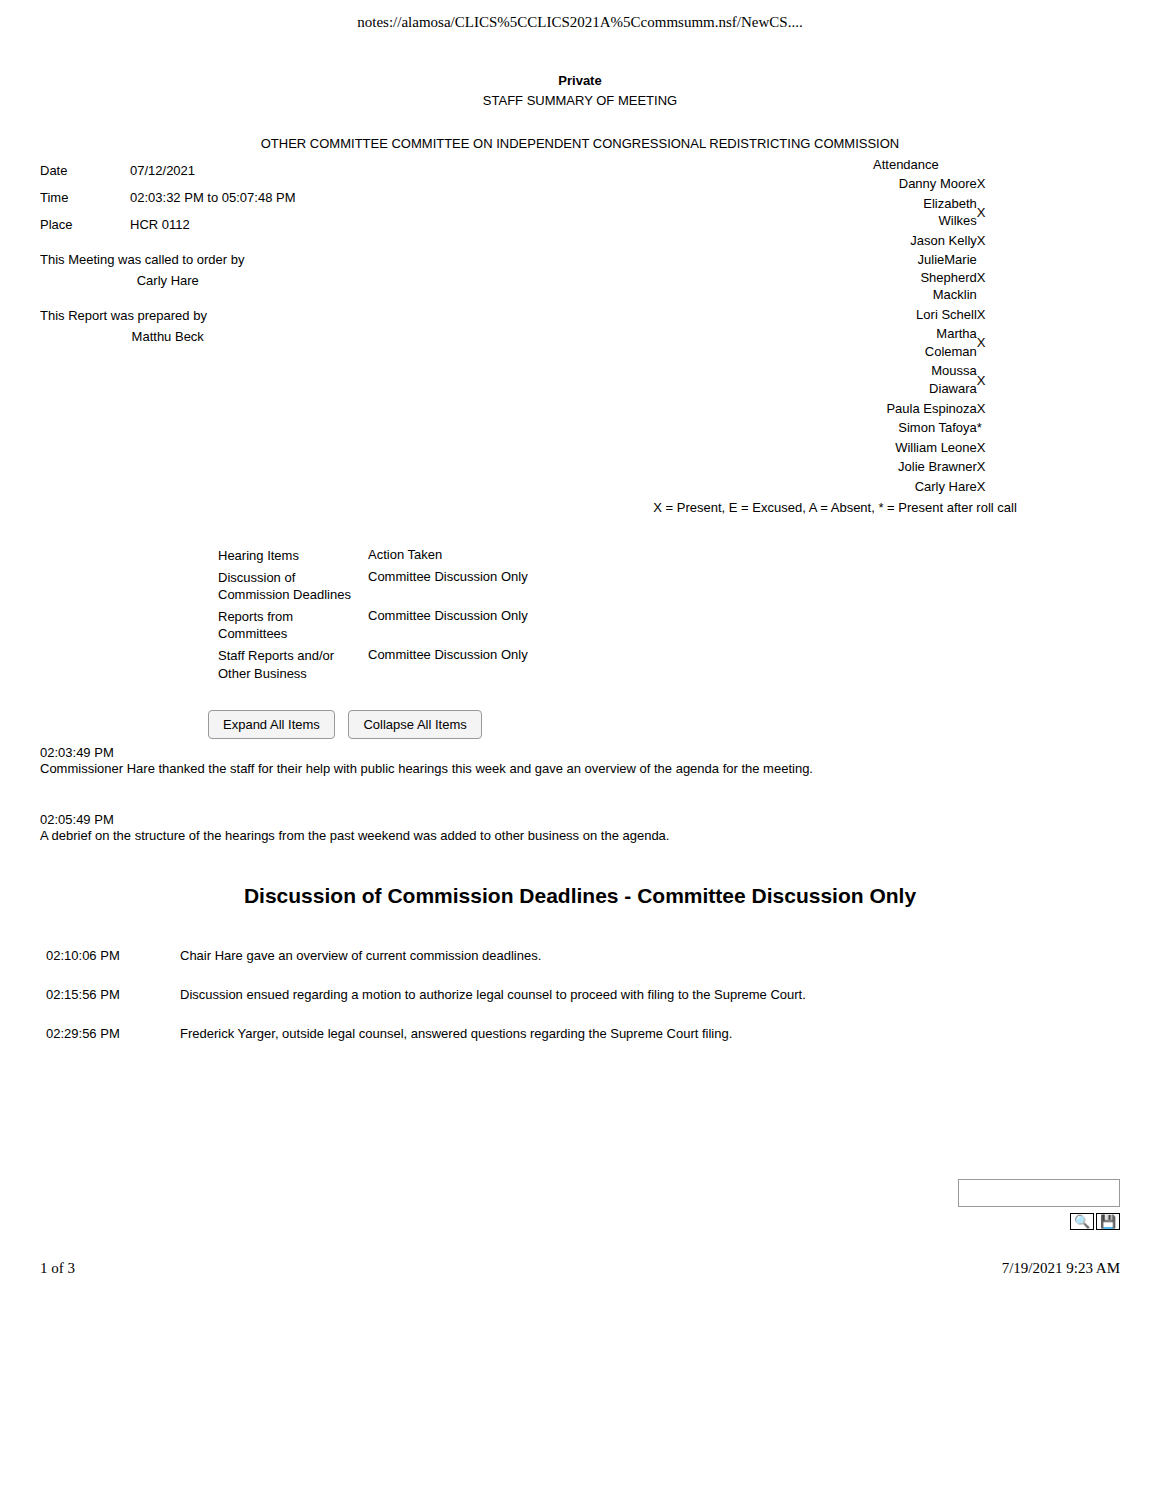notes://alamosa/CLICS%5CCLICS2021A%5Ccommsumm.nsf/NewCS....
Private
STAFF SUMMARY OF MEETING
OTHER COMMITTEE COMMITTEE ON INDEPENDENT CONGRESSIONAL REDISTRICTING COMMISSION
| / Date / 07/12/2021 / / Time / 02:03:32 PM to 05:07:48 PM / / Place / HCR 0112 / / This Meeting was called to order by / / Carly Hare / / This Report was prepared by / / Matthu Beck / | Attendance / Danny Moore / X / / Elizabeth Wilkes / X / / Jason Kelly / X / / JulieMarie Shepherd Macklin / X / / Lori Schell / X / / Martha Coleman / X / / Moussa Diawara / X / / Paula Espinoza / X / / Simon Tafoya / * / / William Leone / X / / Jolie Brawner / X / / Carly Hare / X / X = Present, E = Excused, A = Absent, * = Present after roll call |
| Hearing Items | Action Taken |
| Discussion of Commission Deadlines | Committee Discussion Only |
| Reports from Committees | Committee Discussion Only |
| Staff Reports and/or Other Business | Committee Discussion Only |
Expand All Items Collapse All Items
02:03:49 PM
Commissioner Hare thanked the staff for their help with public hearings this week and gave an overview of the agenda for the meeting.
02:05:49 PM
A debrief on the structure of the hearings from the past weekend was added to other business on the agenda.
Discussion of Commission Deadlines - Committee Discussion Only
| 02:10:06 PM | Chair Hare gave an overview of current commission deadlines. |
| 02:15:56 PM | Discussion ensued regarding a motion to authorize legal counsel to proceed with filing to the Supreme Court. |
| 02:29:56 PM | Frederick Yarger, outside legal counsel, answered questions regarding the Supreme Court filing. |
🔍💾
1 of 3
7/19/2021 9:23 AM